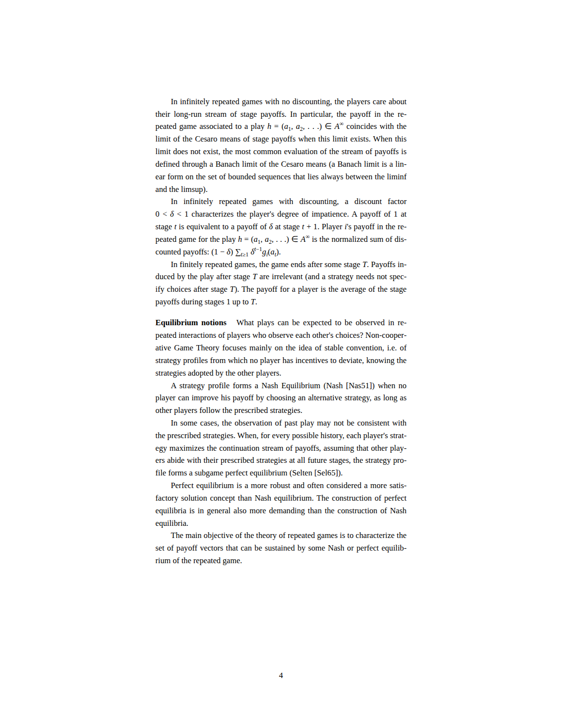In infinitely repeated games with no discounting, the players care about their long-run stream of stage payoffs. In particular, the payoff in the repeated game associated to a play h = (a1, a2, . . .) ∈ A∞ coincides with the limit of the Cesaro means of stage payoffs when this limit exists. When this limit does not exist, the most common evaluation of the stream of payoffs is defined through a Banach limit of the Cesaro means (a Banach limit is a linear form on the set of bounded sequences that lies always between the liminf and the limsup).
In infinitely repeated games with discounting, a discount factor 0 < δ < 1 characterizes the player's degree of impatience. A payoff of 1 at stage t is equivalent to a payoff of δ at stage t + 1. Player i's payoff in the repeated game for the play h = (a1, a2, . . .) ∈ A∞ is the normalized sum of discounted payoffs: (1 − δ) ∑t≥1 δt−1gi(at).
In finitely repeated games, the game ends after some stage T. Payoffs induced by the play after stage T are irrelevant (and a strategy needs not specify choices after stage T). The payoff for a player is the average of the stage payoffs during stages 1 up to T.
Equilibrium notions What plays can be expected to be observed in repeated interactions of players who observe each other's choices? Non-cooperative Game Theory focuses mainly on the idea of stable convention, i.e. of strategy profiles from which no player has incentives to deviate, knowing the strategies adopted by the other players.
A strategy profile forms a Nash Equilibrium (Nash [Nas51]) when no player can improve his payoff by choosing an alternative strategy, as long as other players follow the prescribed strategies.
In some cases, the observation of past play may not be consistent with the prescribed strategies. When, for every possible history, each player's strategy maximizes the continuation stream of payoffs, assuming that other players abide with their prescribed strategies at all future stages, the strategy profile forms a subgame perfect equilibrium (Selten [Sel65]).
Perfect equilibrium is a more robust and often considered a more satisfactory solution concept than Nash equilibrium. The construction of perfect equilibria is in general also more demanding than the construction of Nash equilibria.
The main objective of the theory of repeated games is to characterize the set of payoff vectors that can be sustained by some Nash or perfect equilibrium of the repeated game.
4